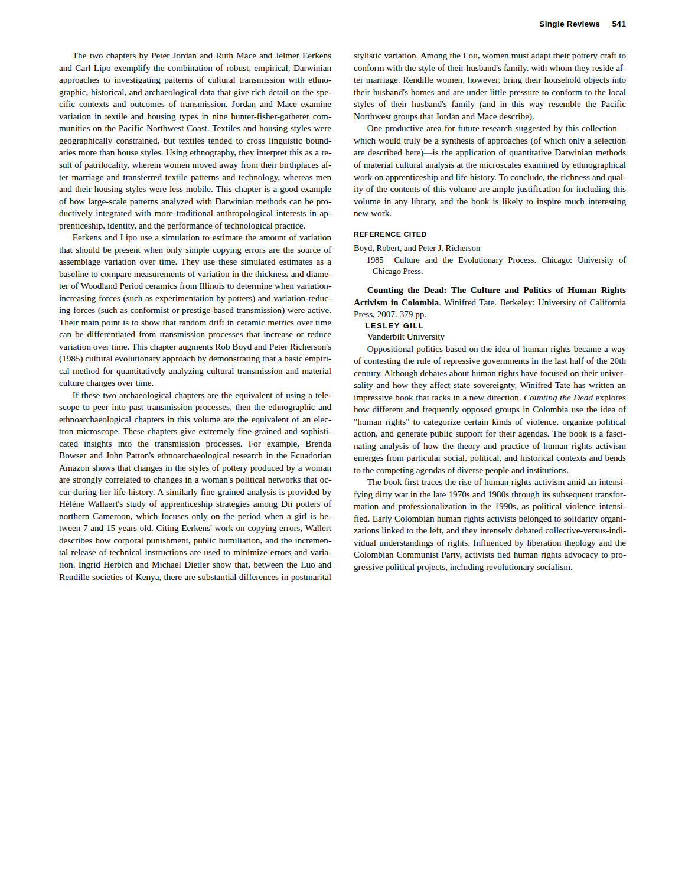Single Reviews 541
The two chapters by Peter Jordan and Ruth Mace and Jelmer Eerkens and Carl Lipo exemplify the combination of robust, empirical, Darwinian approaches to investigating patterns of cultural transmission with ethnographic, historical, and archaeological data that give rich detail on the specific contexts and outcomes of transmission. Jordan and Mace examine variation in textile and housing types in nine hunter-fisher-gatherer communities on the Pacific Northwest Coast. Textiles and housing styles were geographically constrained, but textiles tended to cross linguistic boundaries more than house styles. Using ethnography, they interpret this as a result of patrilocality, wherein women moved away from their birthplaces after marriage and transferred textile patterns and technology, whereas men and their housing styles were less mobile. This chapter is a good example of how large-scale patterns analyzed with Darwinian methods can be productively integrated with more traditional anthropological interests in apprenticeship, identity, and the performance of technological practice.
Eerkens and Lipo use a simulation to estimate the amount of variation that should be present when only simple copying errors are the source of assemblage variation over time. They use these simulated estimates as a baseline to compare measurements of variation in the thickness and diameter of Woodland Period ceramics from Illinois to determine when variation-increasing forces (such as experimentation by potters) and variation-reducing forces (such as conformist or prestige-based transmission) were active. Their main point is to show that random drift in ceramic metrics over time can be differentiated from transmission processes that increase or reduce variation over time. This chapter augments Rob Boyd and Peter Richerson's (1985) cultural evolutionary approach by demonstrating that a basic empirical method for quantitatively analyzing cultural transmission and material culture changes over time.
If these two archaeological chapters are the equivalent of using a telescope to peer into past transmission processes, then the ethnographic and ethnoarchaeological chapters in this volume are the equivalent of an electron microscope. These chapters give extremely fine-grained and sophisticated insights into the transmission processes. For example, Brenda Bowser and John Patton's ethnoarchaeological research in the Ecuadorian Amazon shows that changes in the styles of pottery produced by a woman are strongly correlated to changes in a woman's political networks that occur during her life history. A similarly fine-grained analysis is provided by Hélène Wallaert's study of apprenticeship strategies among Dii potters of northern Cameroon, which focuses only on the period when a girl is between 7 and 15 years old. Citing Eerkens' work on copying errors, Wallert describes how corporal punishment, public humiliation, and the incremental release of technical instructions are used to minimize errors and variation. Ingrid Herbich and Michael Dietler show that, between the Luo and Rendille societies of Kenya, there are substantial differences in postmarital stylistic variation. Among the Lou, women must adapt their pottery craft to conform with the style of their husband's family, with whom they reside after marriage. Rendille women, however, bring their household objects into their husband's homes and are under little pressure to conform to the local styles of their husband's family (and in this way resemble the Pacific Northwest groups that Jordan and Mace describe).
One productive area for future research suggested by this collection—which would truly be a synthesis of approaches (of which only a selection are described here)—is the application of quantitative Darwinian methods of material cultural analysis at the microscales examined by ethnographical work on apprenticeship and life history. To conclude, the richness and quality of the contents of this volume are ample justification for including this volume in any library, and the book is likely to inspire much interesting new work.
REFERENCE CITED
Boyd, Robert, and Peter J. Richerson
1985 Culture and the Evolutionary Process. Chicago: University of Chicago Press.
Counting the Dead: The Culture and Politics of Human Rights Activism in Colombia. Winifred Tate. Berkeley: University of California Press, 2007. 379 pp.
LESLEY GILL
Vanderbilt University
Oppositional politics based on the idea of human rights became a way of contesting the rule of repressive governments in the last half of the 20th century. Although debates about human rights have focused on their universality and how they affect state sovereignty, Winifred Tate has written an impressive book that tacks in a new direction. Counting the Dead explores how different and frequently opposed groups in Colombia use the idea of "human rights" to categorize certain kinds of violence, organize political action, and generate public support for their agendas. The book is a fascinating analysis of how the theory and practice of human rights activism emerges from particular social, political, and historical contexts and bends to the competing agendas of diverse people and institutions.
The book first traces the rise of human rights activism amid an intensifying dirty war in the late 1970s and 1980s through its subsequent transformation and professionalization in the 1990s, as political violence intensified. Early Colombian human rights activists belonged to solidarity organizations linked to the left, and they intensely debated collective-versus-individual understandings of rights. Influenced by liberation theology and the Colombian Communist Party, activists tied human rights advocacy to progressive political projects, including revolutionary socialism.